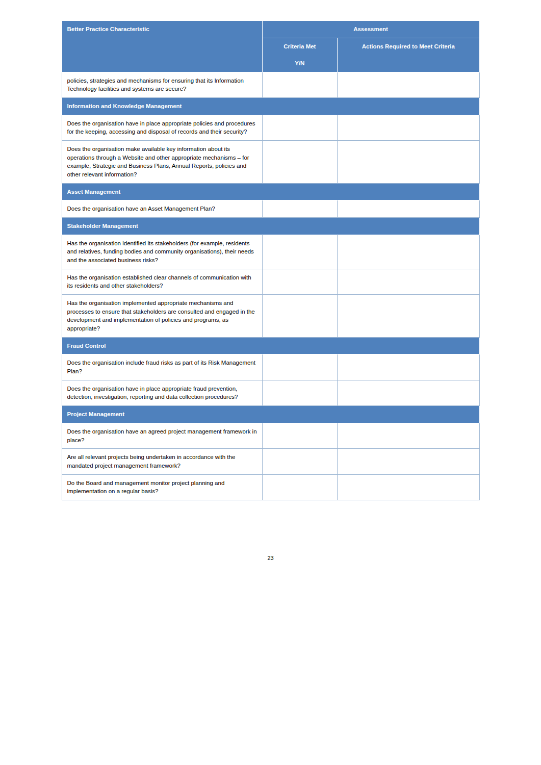| Better Practice Characteristic | Assessment |
| --- | --- |
| Criteria Met Y/N | Actions Required to Meet Criteria |
| policies, strategies and mechanisms for ensuring that its Information Technology facilities and systems are secure? | | |
| Information and Knowledge Management |
| Does the organisation have in place appropriate policies and procedures for the keeping, accessing and disposal of records and their security? | | |
| Does the organisation make available key information about its operations through a Website and other appropriate mechanisms – for example, Strategic and Business Plans, Annual Reports, policies and other relevant information? | | |
| Asset Management |
| Does the organisation have an Asset Management Plan? | | |
| Stakeholder Management |
| Has the organisation identified its stakeholders (for example, residents and relatives, funding bodies and community organisations), their needs and the associated business risks? | | |
| Has the organisation established clear channels of communication with its residents and other stakeholders? | | |
| Has the organisation implemented appropriate mechanisms and processes to ensure that stakeholders are consulted and engaged in the development and implementation of policies and programs, as appropriate? | | |
| Fraud Control |
| Does the organisation include fraud risks as part of its Risk Management Plan? | | |
| Does the organisation have in place appropriate fraud prevention, detection, investigation, reporting and data collection procedures? | | |
| Project Management |
| Does the organisation have an agreed project management framework in place? | | |
| Are all relevant projects being undertaken in accordance with the mandated project management framework? | | |
| Do the Board and management monitor project planning and implementation on a regular basis? | | |
23